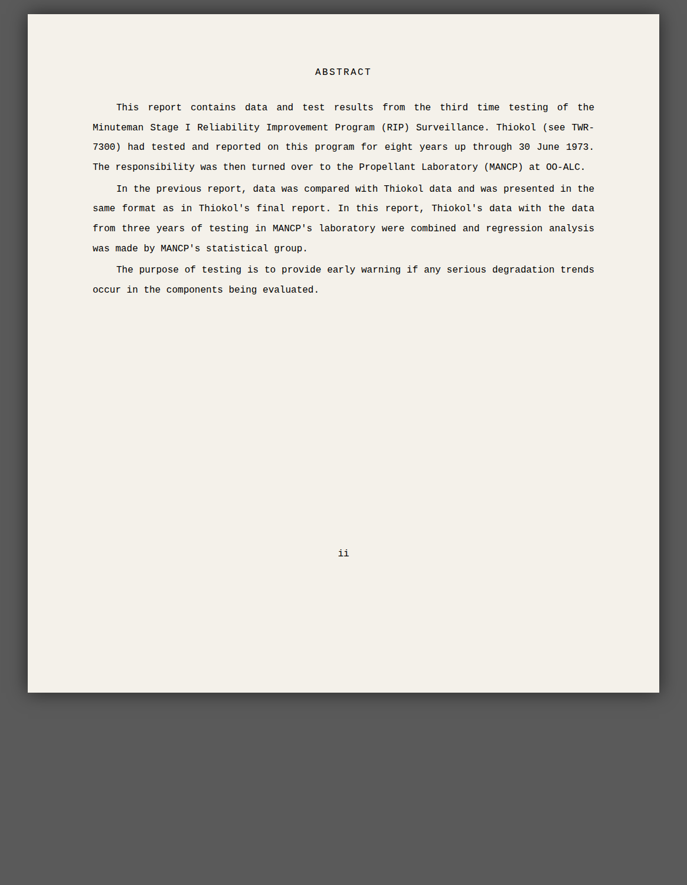ABSTRACT
This report contains data and test results from the third time testing of the Minuteman Stage I Reliability Improvement Program (RIP) Surveillance. Thiokol (see TWR-7300) had tested and reported on this program for eight years up through 30 June 1973. The responsibility was then turned over to the Propellant Laboratory (MANCP) at OO-ALC.
In the previous report, data was compared with Thiokol data and was presented in the same format as in Thiokol's final report. In this report, Thiokol's data with the data from three years of testing in MANCP's laboratory were combined and regression analysis was made by MANCP's statistical group.
The purpose of testing is to provide early warning if any serious degradation trends occur in the components being evaluated.
ii